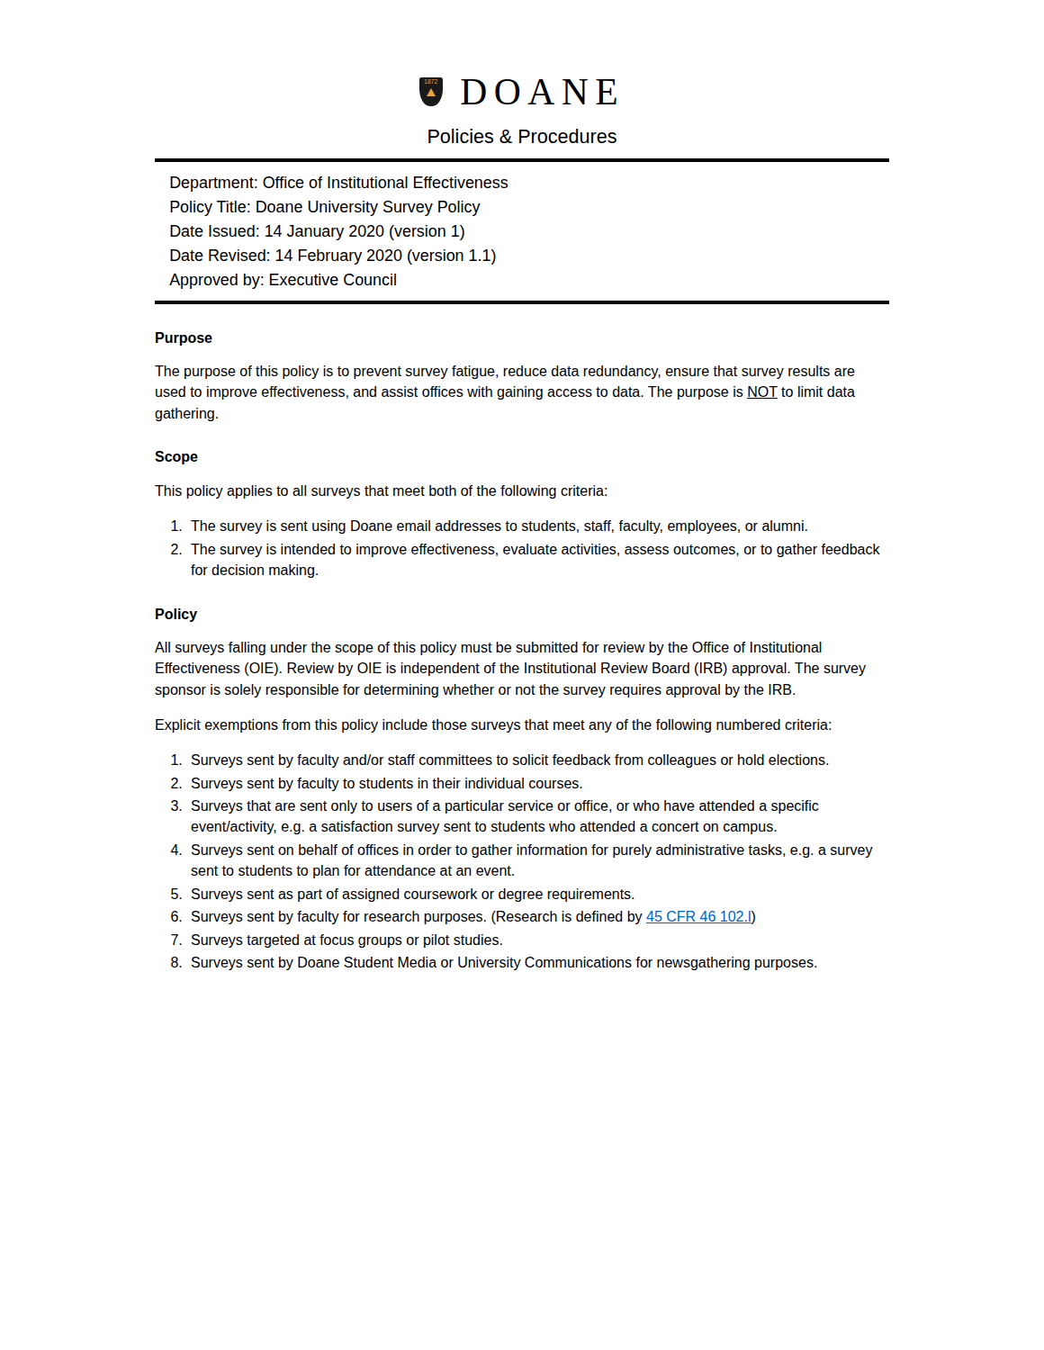DOANE
Policies & Procedures
Department: Office of Institutional Effectiveness
Policy Title: Doane University Survey Policy
Date Issued: 14 January 2020 (version 1)
Date Revised: 14 February 2020 (version 1.1)
Approved by: Executive Council
Purpose
The purpose of this policy is to prevent survey fatigue, reduce data redundancy, ensure that survey results are used to improve effectiveness, and assist offices with gaining access to data. The purpose is NOT to limit data gathering.
Scope
This policy applies to all surveys that meet both of the following criteria:
The survey is sent using Doane email addresses to students, staff, faculty, employees, or alumni.
The survey is intended to improve effectiveness, evaluate activities, assess outcomes, or to gather feedback for decision making.
Policy
All surveys falling under the scope of this policy must be submitted for review by the Office of Institutional Effectiveness (OIE). Review by OIE is independent of the Institutional Review Board (IRB) approval. The survey sponsor is solely responsible for determining whether or not the survey requires approval by the IRB.
Explicit exemptions from this policy include those surveys that meet any of the following numbered criteria:
Surveys sent by faculty and/or staff committees to solicit feedback from colleagues or hold elections.
Surveys sent by faculty to students in their individual courses.
Surveys that are sent only to users of a particular service or office, or who have attended a specific event/activity, e.g. a satisfaction survey sent to students who attended a concert on campus.
Surveys sent on behalf of offices in order to gather information for purely administrative tasks, e.g. a survey sent to students to plan for attendance at an event.
Surveys sent as part of assigned coursework or degree requirements.
Surveys sent by faculty for research purposes. (Research is defined by 45 CFR 46 102.l)
Surveys targeted at focus groups or pilot studies.
Surveys sent by Doane Student Media or University Communications for newsgathering purposes.